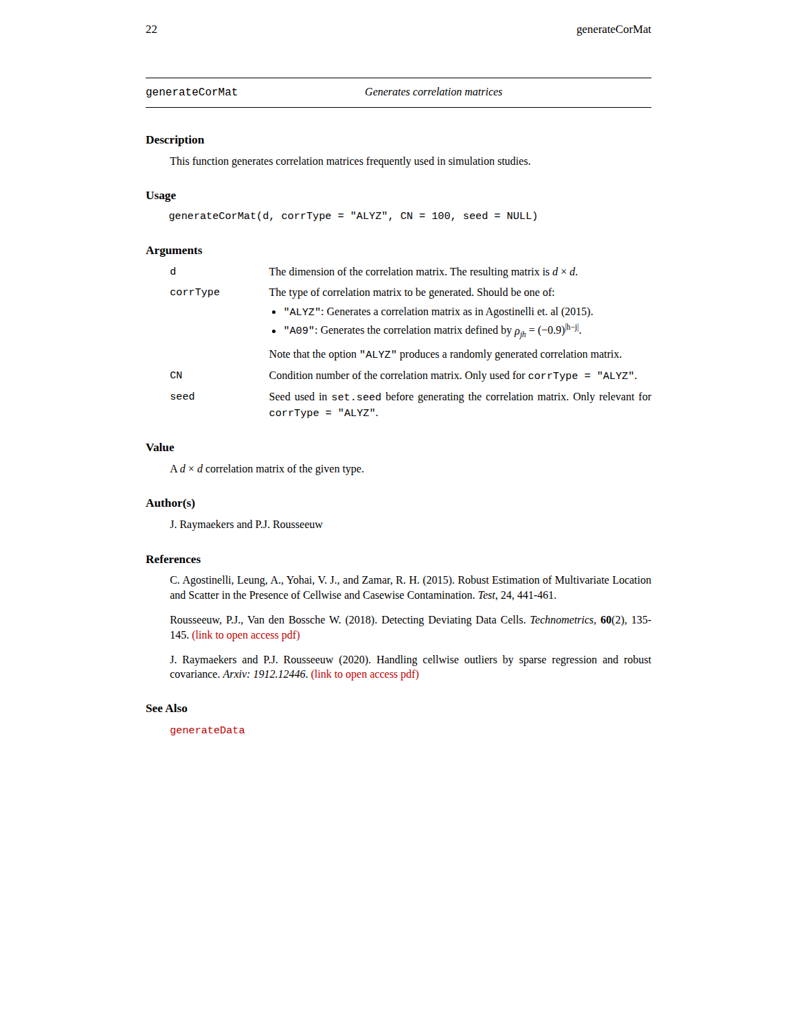22 generateCorMat
generateCorMat Generates correlation matrices
Description
This function generates correlation matrices frequently used in simulation studies.
Usage
generateCorMat(d, corrType = "ALYZ", CN = 100, seed = NULL)
Arguments
d
The dimension of the correlation matrix. The resulting matrix is d × d.
corrType
The type of correlation matrix to be generated. Should be one of:
"ALYZ": Generates a correlation matrix as in Agostinelli et. al (2015).
"A09": Generates the correlation matrix defined by ρjh = (−0.9)|h−j|.
Note that the option "ALYZ" produces a randomly generated correlation matrix.
CN
Condition number of the correlation matrix. Only used for corrType = "ALYZ".
seed
Seed used in set.seed before generating the correlation matrix. Only relevant for corrType = "ALYZ".
Value
A d × d correlation matrix of the given type.
Author(s)
J. Raymaekers and P.J. Rousseeuw
References
C. Agostinelli, Leung, A., Yohai, V. J., and Zamar, R. H. (2015). Robust Estimation of Multivariate Location and Scatter in the Presence of Cellwise and Casewise Contamination. Test, 24, 441-461.
Rousseeuw, P.J., Van den Bossche W. (2018). Detecting Deviating Data Cells. Technometrics, 60(2), 135-145. (link to open access pdf)
J. Raymaekers and P.J. Rousseeuw (2020). Handling cellwise outliers by sparse regression and robust covariance. Arxiv: 1912.12446. (link to open access pdf)
See Also
generateData